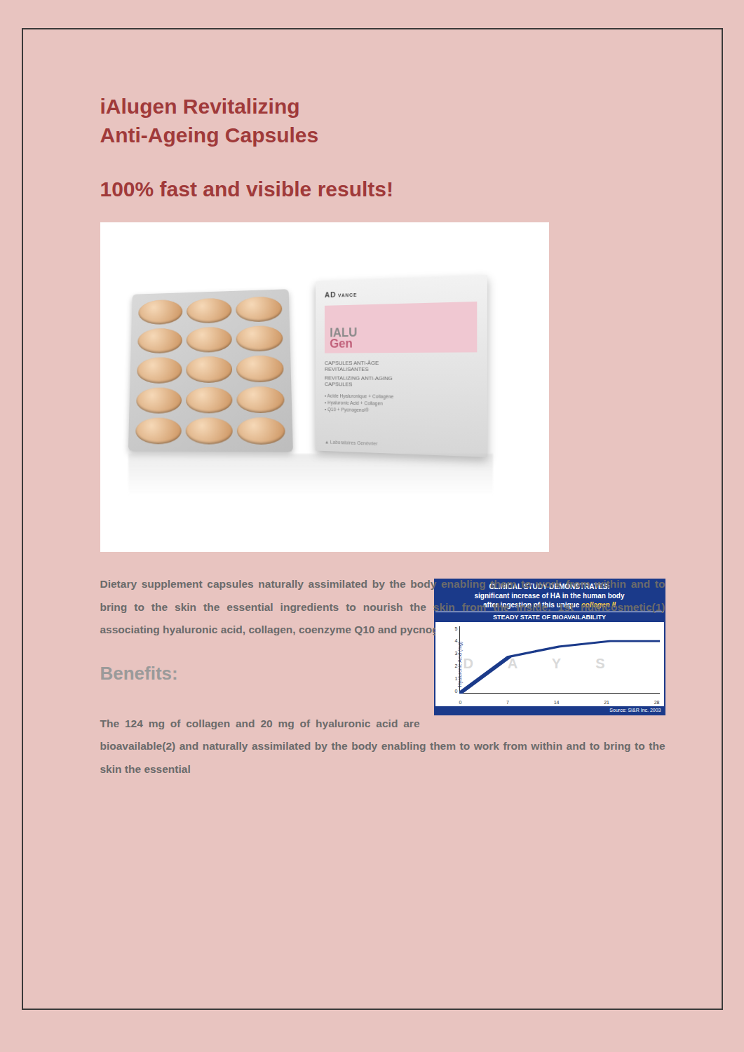iAlugen Revitalizing
Anti-Ageing Capsules
100% fast and visible results!
AD VANCE
IALU
Gen
CAPSULES ANTI-ÂGE
REVITALISANTES
REVITALIZING ANTI-AGING
CAPSULES
• Acide Hyaluronique + Collagène
• Hyaluronic Acid + Collagen
• Q10 + Pycnogenol®
▲ Laboratoires Genévrier
Dietary supplement capsules naturally assimilated by the body enabling them to work from within and to bring to the skin the essential ingredients to nourish the skin from the inside. 1st nutricosmetic(1) associating hyaluronic acid, collagen, coenzyme Q10 and pycnogenol®
CLINICAL STUDY DEMONSTRATES:
significant increase of HA in the human body
after ingestion of this unique collagen II
STEADY STATE OF BIOAVAILABILITY
Hyaluronic Acid (mg)
543210
D A Y S
07142128
Source: SI&R Inc. 2003
Benefits:
The 124 mg of collagen and 20 mg of hyaluronic acid are bioavailable(2) and naturally assimilated by the body enabling them to work from within and to bring to the skin the essential